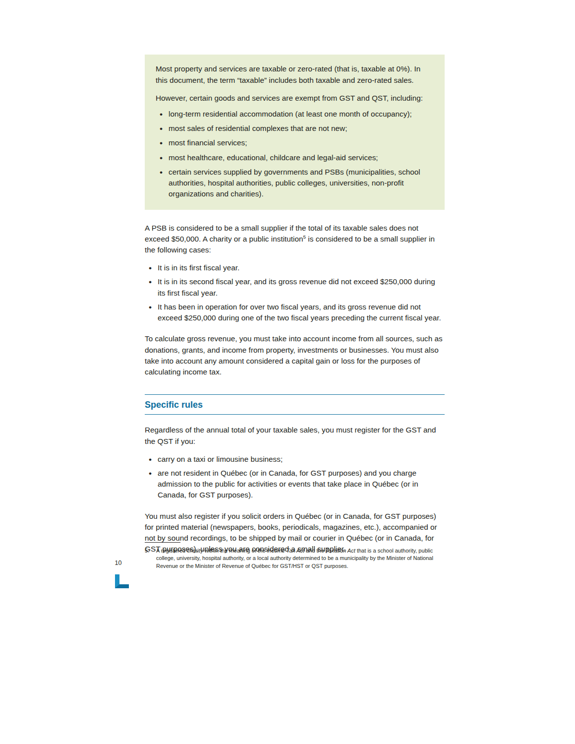Most property and services are taxable or zero-rated (that is, taxable at 0%). In this document, the term “taxable” includes both taxable and zero-rated sales.
However, certain goods and services are exempt from GST and QST, including:
long-term residential accommodation (at least one month of occupancy);
most sales of residential complexes that are not new;
most financial services;
most healthcare, educational, childcare and legal-aid services;
certain services supplied by governments and PSBs (municipalities, school authorities, hospital authorities, public colleges, universities, non-profit organizations and charities).
A PSB is considered to be a small supplier if the total of its taxable sales does not exceed $50,000. A charity or a public institution5 is considered to be a small supplier in the following cases:
It is in its first fiscal year.
It is in its second fiscal year, and its gross revenue did not exceed $250,000 during its first fiscal year.
It has been in operation for over two fiscal years, and its gross revenue did not exceed $250,000 during one of the two fiscal years preceding the current fiscal year.
To calculate gross revenue, you must take into account income from all sources, such as donations, grants, and income from property, investments or businesses. You must also take into account any amount considered a capital gain or loss for the purposes of calculating income tax.
Specific rules
Regardless of the annual total of your taxable sales, you must register for the GST and the QST if you:
carry on a taxi or limousine business;
are not resident in Québec (or in Canada, for GST purposes) and you charge admission to the public for activities or events that take place in Québec (or in Canada, for GST purposes).
You must also register if you solicit orders in Québec (or in Canada, for GST purposes) for printed material (newspapers, books, periodicals, magazines, etc.), accompanied or not by sound recordings, to be shipped by mail or courier in Québec (or in Canada, for GST purposes), unless you are considered a small supplier.
5. A registered charity within the meaning of the Income Tax Act and the Taxation Act that is a school authority, public college, university, hospital authority, or a local authority determined to be a municipality by the Minister of National Revenue or the Minister of Revenue of Québec for GST/HST or QST purposes.
10